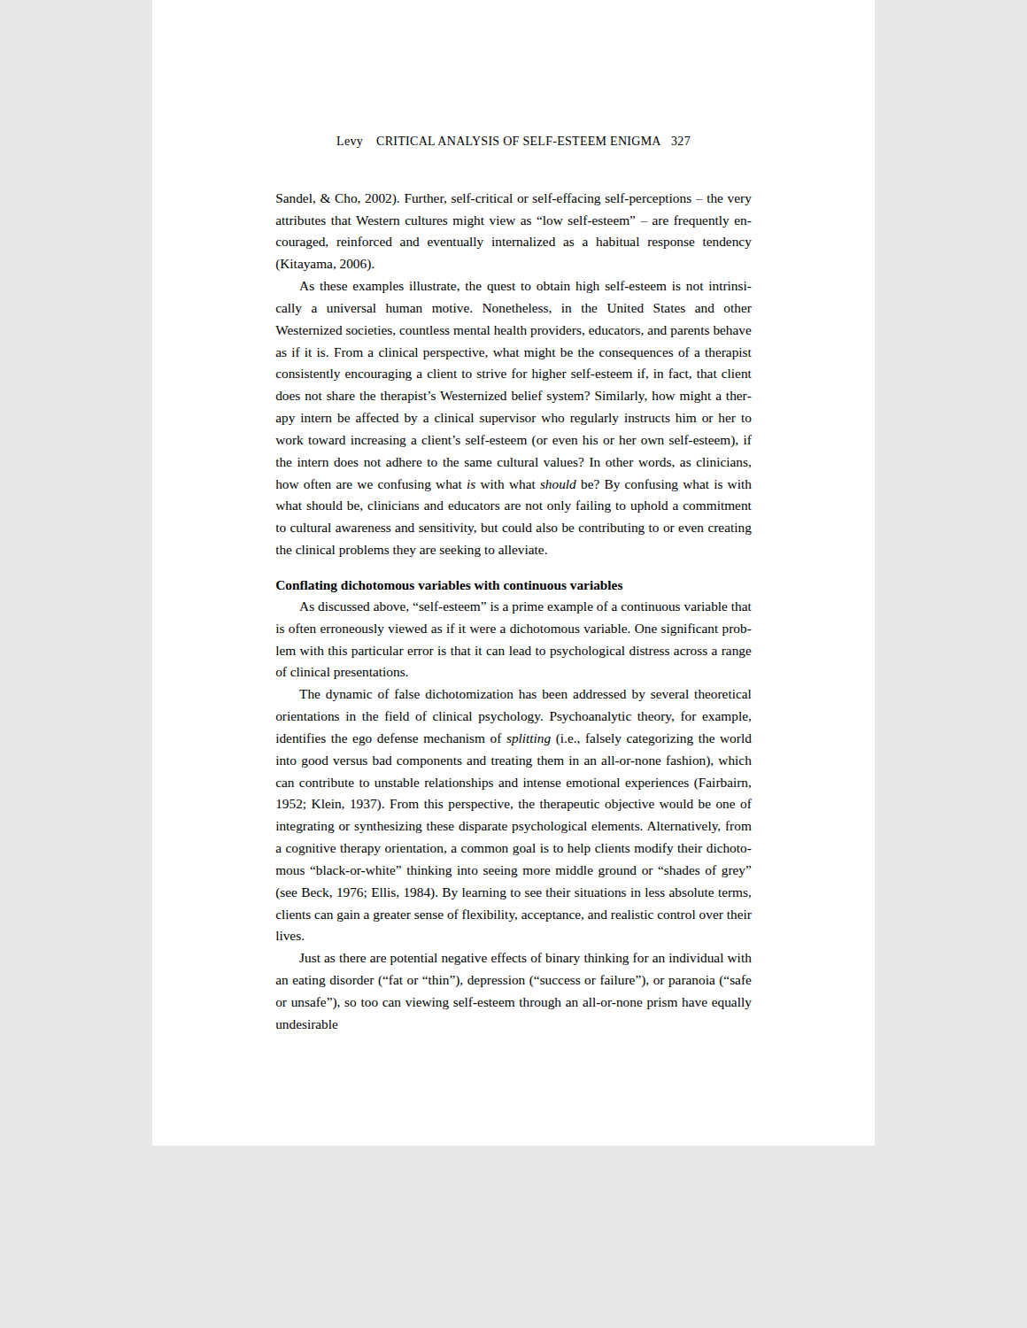Levy CRITICAL ANALYSIS OF SELF-ESTEEM ENIGMA 327
Sandel, & Cho, 2002). Further, self-critical or self-effacing self-perceptions – the very attributes that Western cultures might view as “low self-esteem” – are frequently encouraged, reinforced and eventually internalized as a habitual response tendency (Kitayama, 2006).
As these examples illustrate, the quest to obtain high self-esteem is not intrinsically a universal human motive. Nonetheless, in the United States and other Westernized societies, countless mental health providers, educators, and parents behave as if it is. From a clinical perspective, what might be the consequences of a therapist consistently encouraging a client to strive for higher self-esteem if, in fact, that client does not share the therapist’s Westernized belief system? Similarly, how might a therapy intern be affected by a clinical supervisor who regularly instructs him or her to work toward increasing a client’s self-esteem (or even his or her own self-esteem), if the intern does not adhere to the same cultural values? In other words, as clinicians, how often are we confusing what is with what should be? By confusing what is with what should be, clinicians and educators are not only failing to uphold a commitment to cultural awareness and sensitivity, but could also be contributing to or even creating the clinical problems they are seeking to alleviate.
Conflating dichotomous variables with continuous variables
As discussed above, “self-esteem” is a prime example of a continuous variable that is often erroneously viewed as if it were a dichotomous variable. One significant problem with this particular error is that it can lead to psychological distress across a range of clinical presentations.
The dynamic of false dichotomization has been addressed by several theoretical orientations in the field of clinical psychology. Psychoanalytic theory, for example, identifies the ego defense mechanism of splitting (i.e., falsely categorizing the world into good versus bad components and treating them in an all-or-none fashion), which can contribute to unstable relationships and intense emotional experiences (Fairbairn, 1952; Klein, 1937). From this perspective, the therapeutic objective would be one of integrating or synthesizing these disparate psychological elements. Alternatively, from a cognitive therapy orientation, a common goal is to help clients modify their dichotomous “black-or-white” thinking into seeing more middle ground or “shades of grey” (see Beck, 1976; Ellis, 1984). By learning to see their situations in less absolute terms, clients can gain a greater sense of flexibility, acceptance, and realistic control over their lives.
Just as there are potential negative effects of binary thinking for an individual with an eating disorder (“fat or “thin”), depression (“success or failure”), or paranoia (“safe or unsafe”), so too can viewing self-esteem through an all-or-none prism have equally undesirable